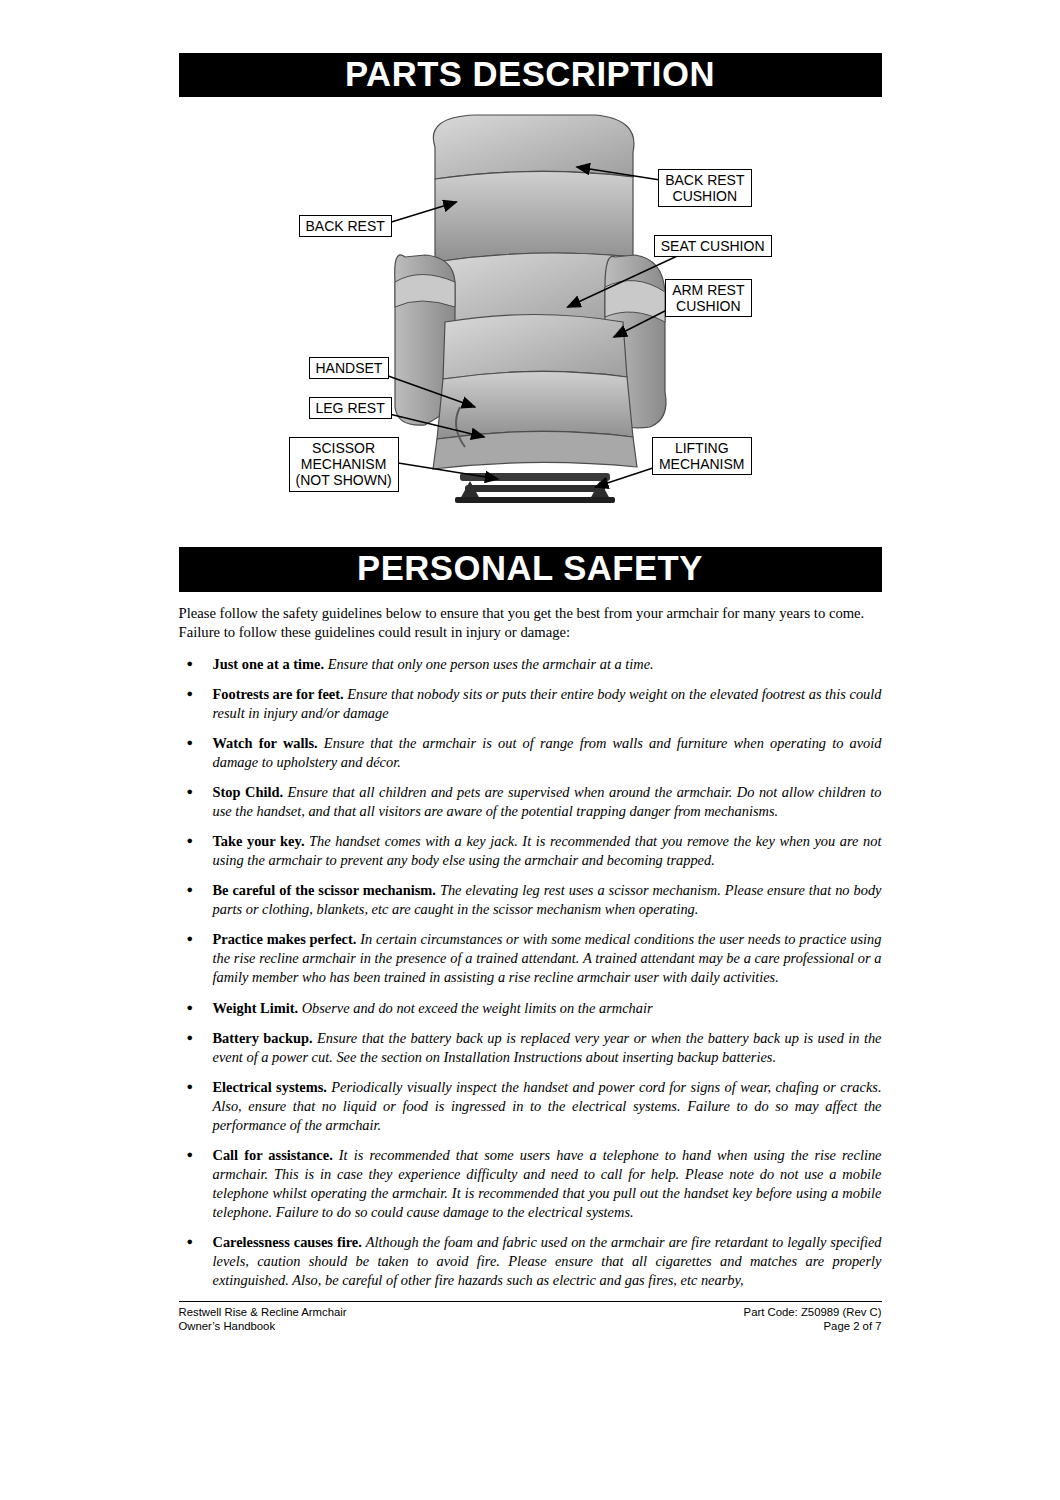PARTS DESCRIPTION
BACK REST
HANDSET
LEG REST
SCISSOR
MECHANISM
(NOT SHOWN)
BACK REST
CUSHION
SEAT CUSHION
ARM REST
CUSHION
LIFTING
MECHANISM
PERSONAL SAFETY
Please follow the safety guidelines below to ensure that you get the best from your armchair for many years to come. Failure to follow these guidelines could result in injury or damage:
Just one at a time. Ensure that only one person uses the armchair at a time.
Footrests are for feet. Ensure that nobody sits or puts their entire body weight on the elevated footrest as this could result in injury and/or damage
Watch for walls. Ensure that the armchair is out of range from walls and furniture when operating to avoid damage to upholstery and décor.
Stop Child. Ensure that all children and pets are supervised when around the armchair. Do not allow children to use the handset, and that all visitors are aware of the potential trapping danger from mechanisms.
Take your key. The handset comes with a key jack. It is recommended that you remove the key when you are not using the armchair to prevent any body else using the armchair and becoming trapped.
Be careful of the scissor mechanism. The elevating leg rest uses a scissor mechanism. Please ensure that no body parts or clothing, blankets, etc are caught in the scissor mechanism when operating.
Practice makes perfect. In certain circumstances or with some medical conditions the user needs to practice using the rise recline armchair in the presence of a trained attendant. A trained attendant may be a care professional or a family member who has been trained in assisting a rise recline armchair user with daily activities.
Weight Limit. Observe and do not exceed the weight limits on the armchair
Battery backup. Ensure that the battery back up is replaced very year or when the battery back up is used in the event of a power cut. See the section on Installation Instructions about inserting backup batteries.
Electrical systems. Periodically visually inspect the handset and power cord for signs of wear, chafing or cracks. Also, ensure that no liquid or food is ingressed in to the electrical systems. Failure to do so may affect the performance of the armchair.
Call for assistance. It is recommended that some users have a telephone to hand when using the rise recline armchair. This is in case they experience difficulty and need to call for help. Please note do not use a mobile telephone whilst operating the armchair. It is recommended that you pull out the handset key before using a mobile telephone. Failure to do so could cause damage to the electrical systems.
Carelessness causes fire. Although the foam and fabric used on the armchair are fire retardant to legally specified levels, caution should be taken to avoid fire. Please ensure that all cigarettes and matches are properly extinguished. Also, be careful of other fire hazards such as electric and gas fires, etc nearby,
Restwell Rise & Recline Armchair
Owner’s Handbook
Part Code: Z50989 (Rev C)
Page 2 of 7